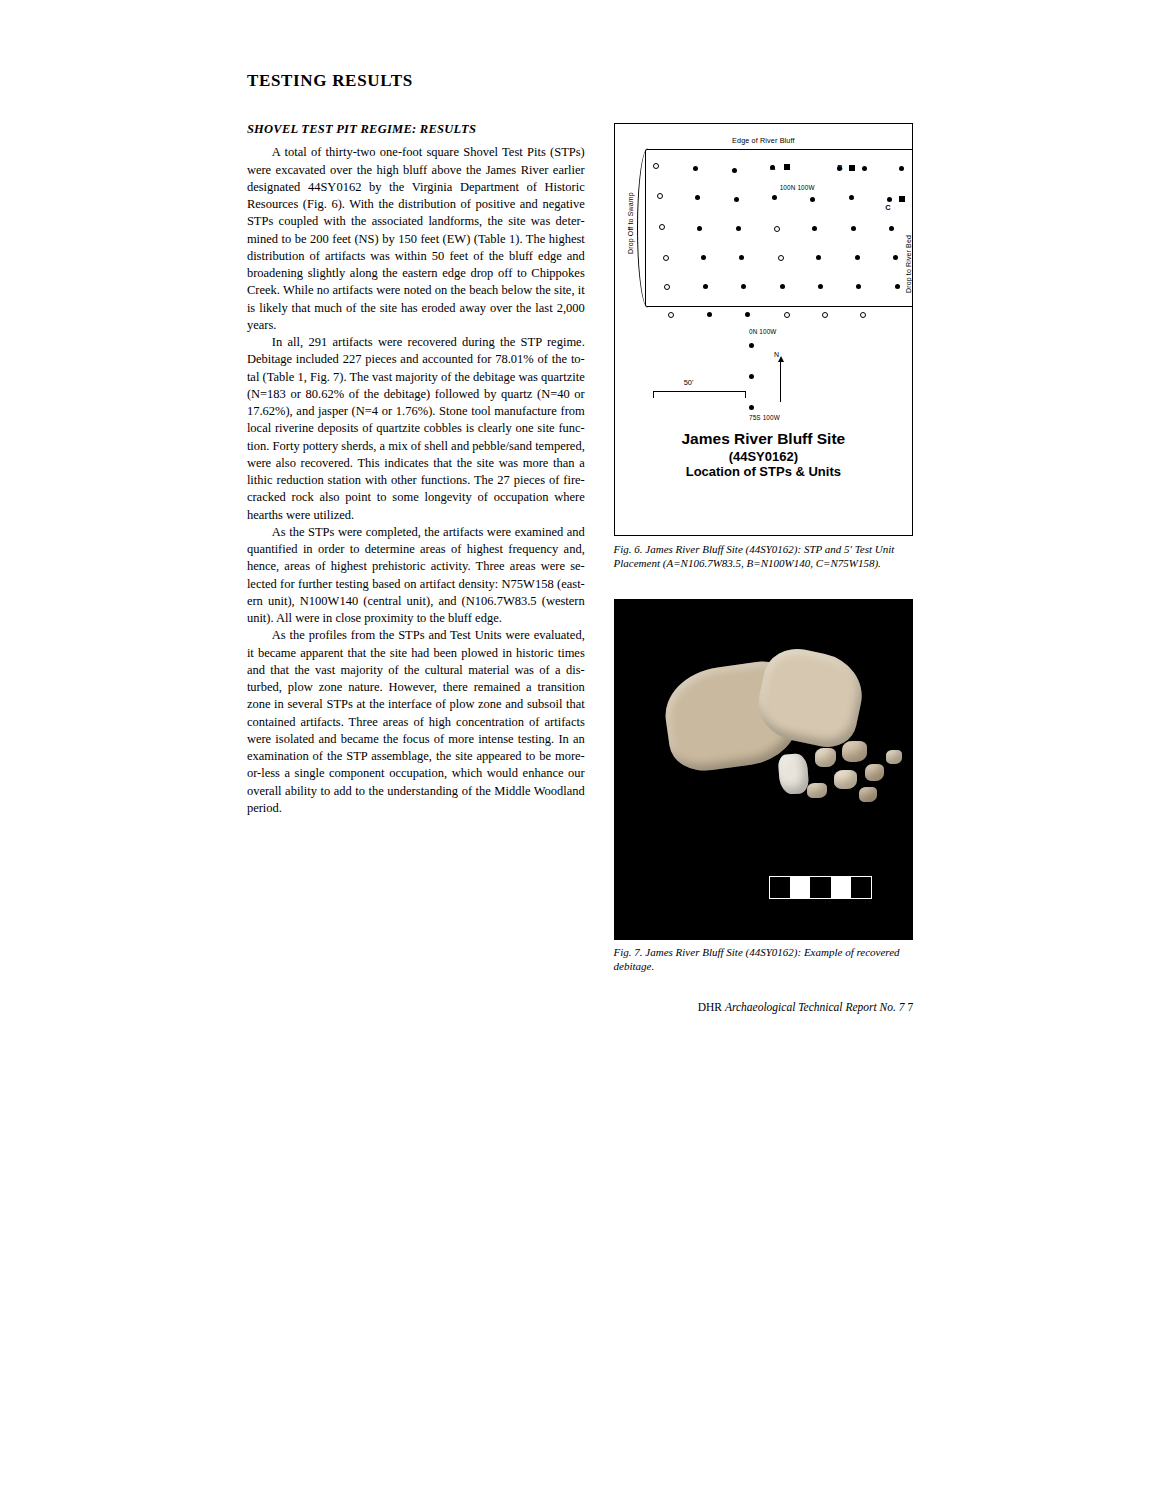Testing Results
Shovel Test Pit Regime: Results
A total of thirty-two one-foot square Shovel Test Pits (STPs) were excavated over the high bluff above the James River earlier designated 44SY0162 by the Virginia Department of Historic Resources (Fig. 6). With the distribution of positive and negative STPs coupled with the associated landforms, the site was determined to be 200 feet (NS) by 150 feet (EW) (Table 1). The highest distribution of artifacts was within 50 feet of the bluff edge and broadening slightly along the eastern edge drop off to Chippokes Creek. While no artifacts were noted on the beach below the site, it is likely that much of the site has eroded away over the last 2,000 years.
In all, 291 artifacts were recovered during the STP regime. Debitage included 227 pieces and accounted for 78.01% of the total (Table 1, Fig. 7). The vast majority of the debitage was quartzite (N=183 or 80.62% of the debitage) followed by quartz (N=40 or 17.62%), and jasper (N=4 or 1.76%). Stone tool manufacture from local riverine deposits of quartzite cobbles is clearly one site function. Forty pottery sherds, a mix of shell and pebble/sand tempered, were also recovered. This indicates that the site was more than a lithic reduction station with other functions. The 27 pieces of fire-cracked rock also point to some longevity of occupation where hearths were utilized.
As the STPs were completed, the artifacts were examined and quantified in order to determine areas of highest frequency and, hence, areas of highest prehistoric activity. Three areas were selected for further testing based on artifact density: N75W158 (eastern unit), N100W140 (central unit), and (N106.7W83.5 (western unit). All were in close proximity to the bluff edge.
As the profiles from the STPs and Test Units were evaluated, it became apparent that the site had been plowed in historic times and that the vast majority of the cultural material was of a disturbed, plow zone nature. However, there remained a transition zone in several STPs at the interface of plow zone and subsoil that contained artifacts. Three areas of high concentration of artifacts were isolated and became the focus of more intense testing. In an examination of the STP assemblage, the site appeared to be more-or-less a single component occupation, which would enhance our overall ability to add to the understanding of the Middle Woodland period.
Edge of River Bluff Drop Off to Swamp Drop to River Bed
100N 100W 0N 100W 75S 100W A B C
50'
N
James River Bluff Site
(44SY0162)
Location of STPs & Units
Fig. 6. James River Bluff Site (44SY0162): STP and 5' Test Unit Placement (A=N106.7W83.5, B=N100W140, C=N75W158).
Fig. 7. James River Bluff Site (44SY0162): Example of recovered debitage.
DHR Archaeological Technical Report No. 7 7